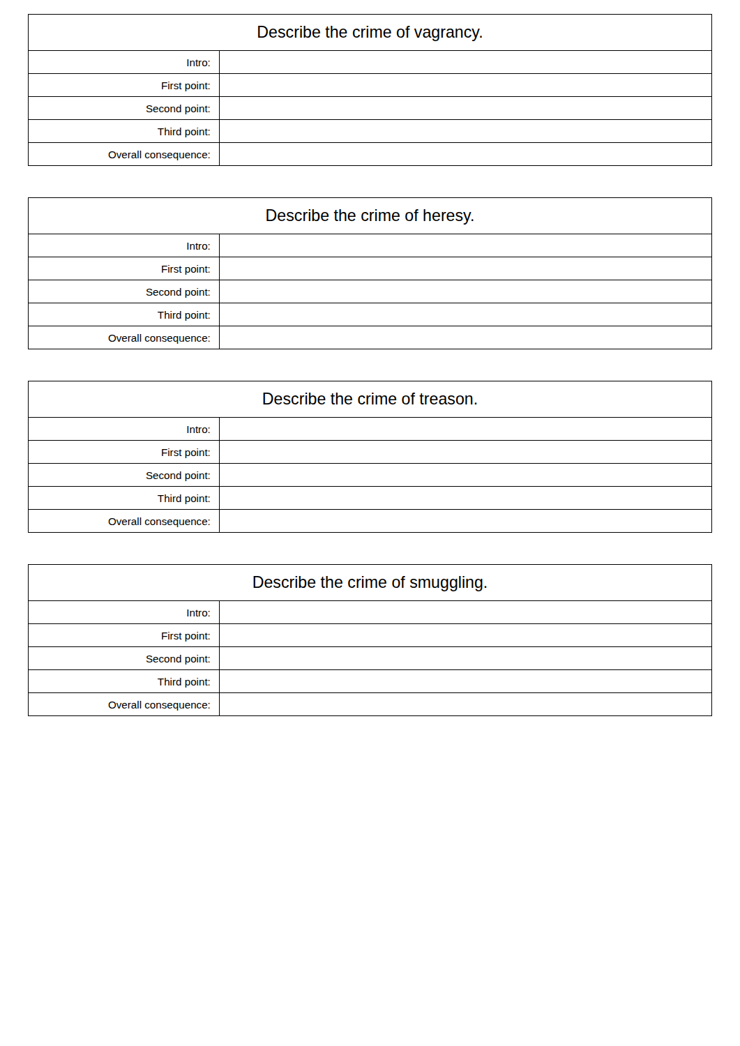Describe the crime of vagrancy.
| Intro: | |
| First point: | |
| Second point: | |
| Third point: | |
| Overall consequence: | |
Describe the crime of heresy.
| Intro: | |
| First point: | |
| Second point: | |
| Third point: | |
| Overall consequence: | |
Describe the crime of treason.
| Intro: | |
| First point: | |
| Second point: | |
| Third point: | |
| Overall consequence: | |
Describe the crime of smuggling.
| Intro: | |
| First point: | |
| Second point: | |
| Third point: | |
| Overall consequence: | |